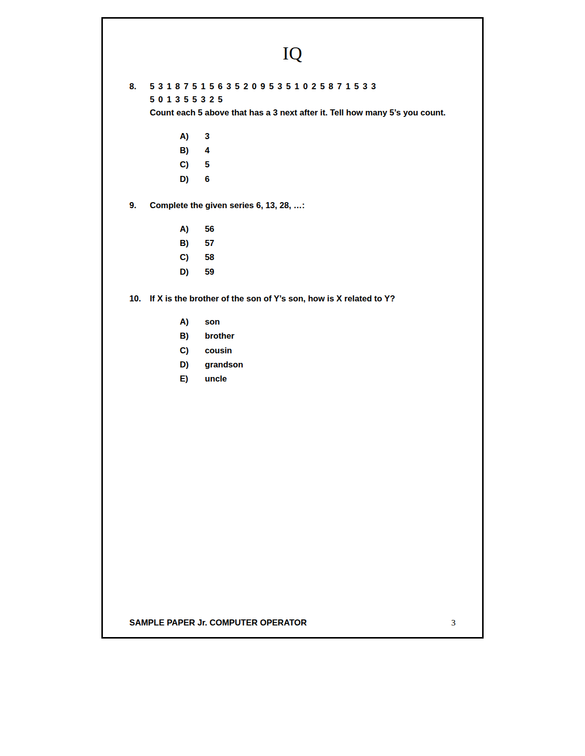IQ
8. 5 3 1 8 7 5 1 5 6 3 5 2 0 9 5 3 5 1 0 2 5 8 7 1 5 3 3 5 0 1 3 5 5 3 2 5 Count each 5 above that has a 3 next after it. Tell how many 5’s you count.
A) 3
B) 4
C) 5
D) 6
9. Complete the given series 6, 13, 28, …:
A) 56
B) 57
C) 58
D) 59
10. If X is the brother of the son of Y’s son, how is X related to Y?
A) son
B) brother
C) cousin
D) grandson
E) uncle
SAMPLE PAPER Jr. COMPUTER OPERATOR 3